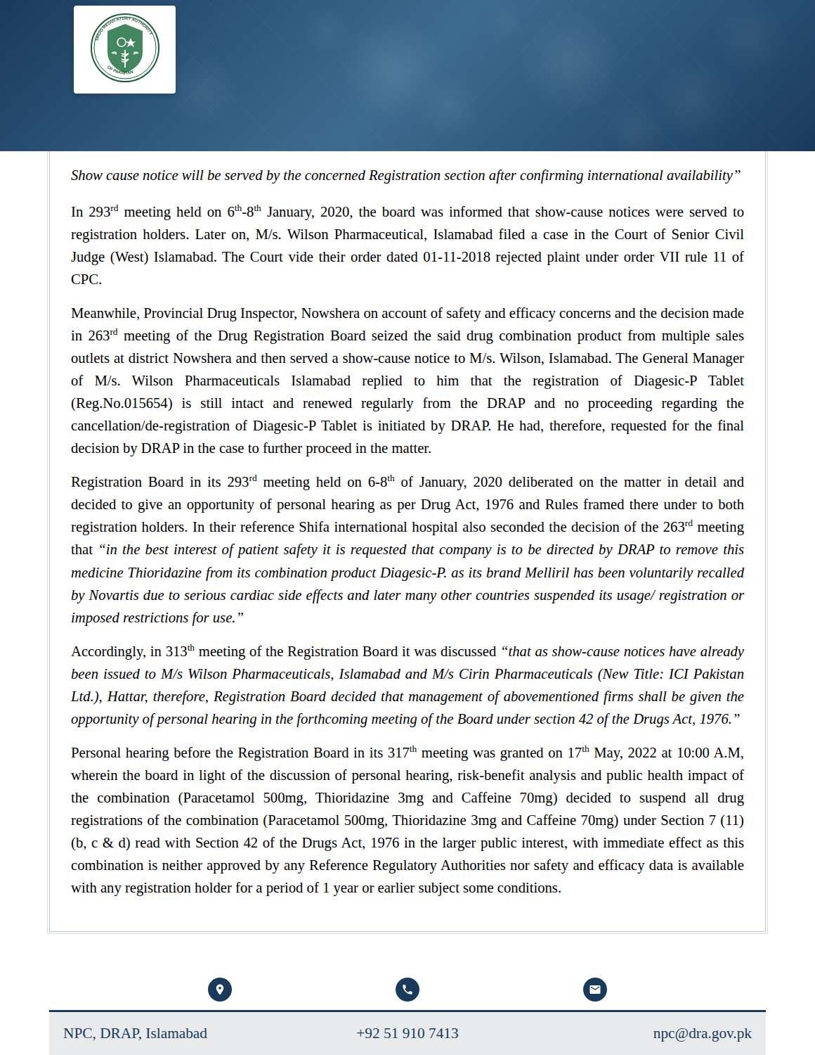DRUG REGULATORY AUTHORITY OF PAKISTAN
Show cause notice will be served by the concerned Registration section after confirming international availability”
In 293rd meeting held on 6th-8th January, 2020, the board was informed that show-cause notices were served to registration holders. Later on, M/s. Wilson Pharmaceutical, Islamabad filed a case in the Court of Senior Civil Judge (West) Islamabad. The Court vide their order dated 01-11-2018 rejected plaint under order VII rule 11 of CPC.
Meanwhile, Provincial Drug Inspector, Nowshera on account of safety and efficacy concerns and the decision made in 263rd meeting of the Drug Registration Board seized the said drug combination product from multiple sales outlets at district Nowshera and then served a show-cause notice to M/s. Wilson, Islamabad. The General Manager of M/s. Wilson Pharmaceuticals Islamabad replied to him that the registration of Diagesic-P Tablet (Reg.No.015654) is still intact and renewed regularly from the DRAP and no proceeding regarding the cancellation/de-registration of Diagesic-P Tablet is initiated by DRAP. He had, therefore, requested for the final decision by DRAP in the case to further proceed in the matter.
Registration Board in its 293rd meeting held on 6-8th of January, 2020 deliberated on the matter in detail and decided to give an opportunity of personal hearing as per Drug Act, 1976 and Rules framed there under to both registration holders. In their reference Shifa international hospital also seconded the decision of the 263rd meeting that “in the best interest of patient safety it is requested that company is to be directed by DRAP to remove this medicine Thioridazine from its combination product Diagesic-P. as its brand Melliril has been voluntarily recalled by Novartis due to serious cardiac side effects and later many other countries suspended its usage/ registration or imposed restrictions for use.”
Accordingly, in 313th meeting of the Registration Board it was discussed “that as show-cause notices have already been issued to M/s Wilson Pharmaceuticals, Islamabad and M/s Cirin Pharmaceuticals (New Title: ICI Pakistan Ltd.), Hattar, therefore, Registration Board decided that management of abovementioned firms shall be given the opportunity of personal hearing in the forthcoming meeting of the Board under section 42 of the Drugs Act, 1976.”
Personal hearing before the Registration Board in its 317th meeting was granted on 17th May, 2022 at 10:00 A.M, wherein the board in light of the discussion of personal hearing, risk-benefit analysis and public health impact of the combination (Paracetamol 500mg, Thioridazine 3mg and Caffeine 70mg) decided to suspend all drug registrations of the combination (Paracetamol 500mg, Thioridazine 3mg and Caffeine 70mg) under Section 7 (11) (b, c & d) read with Section 42 of the Drugs Act, 1976 in the larger public interest, with immediate effect as this combination is neither approved by any Reference Regulatory Authorities nor safety and efficacy data is available with any registration holder for a period of 1 year or earlier subject some conditions.
NPC, DRAP, Islamabad
+92 51 910 7413
npc@dra.gov.pk